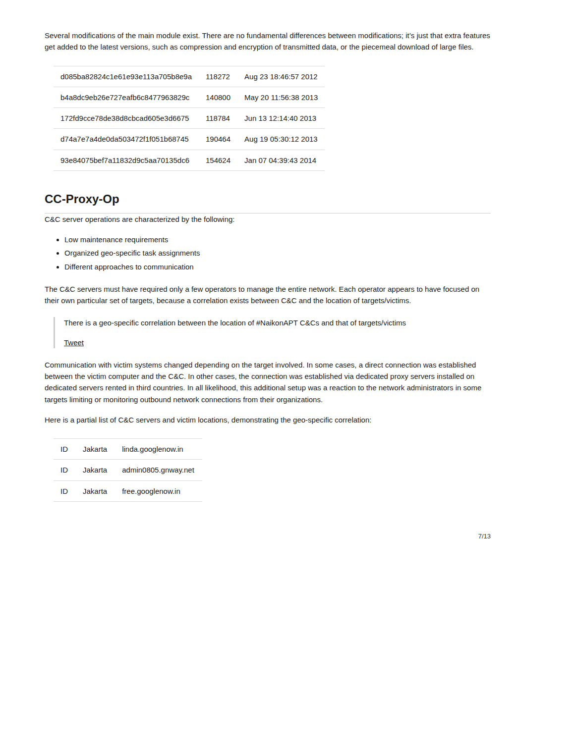Several modifications of the main module exist. There are no fundamental differences between modifications; it’s just that extra features get added to the latest versions, such as compression and encryption of transmitted data, or the piecemeal download of large files.
| d085ba82824c1e61e93e113a705b8e9a | 118272 | Aug 23 18:46:57 2012 |
| b4a8dc9eb26e727eafb6c8477963829c | 140800 | May 20 11:56:38 2013 |
| 172fd9cce78de38d8cbcad605e3d6675 | 118784 | Jun 13 12:14:40 2013 |
| d74a7e7a4de0da503472f1f051b68745 | 190464 | Aug 19 05:30:12 2013 |
| 93e84075bef7a11832d9c5aa70135dc6 | 154624 | Jan 07 04:39:43 2014 |
CC-Proxy-Op
C&C server operations are characterized by the following:
Low maintenance requirements
Organized geo-specific task assignments
Different approaches to communication
The C&C servers must have required only a few operators to manage the entire network. Each operator appears to have focused on their own particular set of targets, because a correlation exists between C&C and the location of targets/victims.
There is a geo-specific correlation between the location of #NaikonAPT C&Cs and that of targets/victims
Tweet
Communication with victim systems changed depending on the target involved. In some cases, a direct connection was established between the victim computer and the C&C. In other cases, the connection was established via dedicated proxy servers installed on dedicated servers rented in third countries. In all likelihood, this additional setup was a reaction to the network administrators in some targets limiting or monitoring outbound network connections from their organizations.
Here is a partial list of C&C servers and victim locations, demonstrating the geo-specific correlation:
| ID | Jakarta | linda.googlenow.in |
| ID | Jakarta | admin0805.gnway.net |
| ID | Jakarta | free.googlenow.in |
7/13